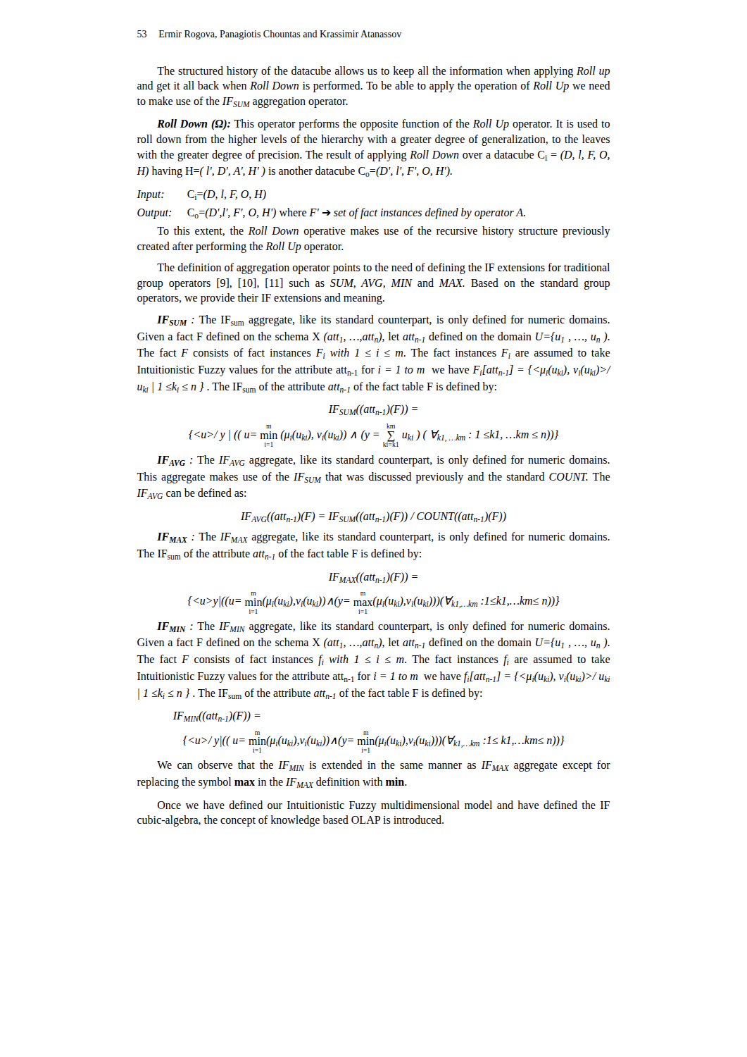53 Ermir Rogova, Panagiotis Chountas and Krassimir Atanassov
The structured history of the datacube allows us to keep all the information when applying Roll up and get it all back when Roll Down is performed. To be able to apply the operation of Roll Up we need to make use of the IFSUM aggregation operator.
Roll Down (Ω): This operator performs the opposite function of the Roll Up operator. It is used to roll down from the higher levels of the hierarchy with a greater degree of generalization, to the leaves with the greater degree of precision. The result of applying Roll Down over a datacube Ci = (D, l, F, O, H) having H=( l', D', A', H' ) is another datacube Co=(D', l', F', O, H').
Input: Ci=(D, l, F, O, H)
Output: Co=(D',l', F', O, H') where F' ➔ set of fact instances defined by operator A.
To this extent, the Roll Down operative makes use of the recursive history structure previously created after performing the Roll Up operator.
The definition of aggregation operator points to the need of defining the IF extensions for traditional group operators [9], [10], [11] such as SUM, AVG, MIN and MAX. Based on the standard group operators, we provide their IF extensions and meaning.
IFSUM : The IFsum aggregate, like its standard counterpart, is only defined for numeric domains. Given a fact F defined on the schema X (att1, …,attn), let attn-1 defined on the domain U={u1 , …, un ). The fact F consists of fact instances Fi with 1 ≤ i ≤ m. The fact instances Fi are assumed to take Intuitionistic Fuzzy values for the attribute attn-1 for i = 1 to m we have Fi[attn-1] = {<μi(uki), vi(uki)>/ uki | 1 ≤ki ≤ n } . The IFsum of the attribute attn-1 of the fact table F is defined by:
IFSUM((attn-1)(F)) =
{<u>/ y | (( u= mmin i=1 (μi(uki), vi(uki)) ∧ (y = km∑ki=k1 uki ) ( ∀k1, …km : 1 ≤k1, …km ≤ n))}
IFAVG : The IFAVG aggregate, like its standard counterpart, is only defined for numeric domains. This aggregate makes use of the IFSUM that was discussed previously and the standard COUNT. The IFAVG can be defined as:
IFAVG((attn-1)(F) = IFSUM((attn-1)(F)) / COUNT((attn-1)(F))
IFMAX : The IFMAX aggregate, like its standard counterpart, is only defined for numeric domains. The IFsum of the attribute attn-1 of the fact table F is defined by:
IFMAX((attn-1)(F)) =
{<u>y|((u= mmin i=1(μi(uki),vi(uki))∧(y= mmax i=1(μi(uki),vi(uki)))(∀k1,…km :1≤k1,…km≤ n))}
IFMIN : The IFMIN aggregate, like its standard counterpart, is only defined for numeric domains. Given a fact F defined on the schema X (att1, …,attn), let attn-1 defined on the domain U={u1 , …, un ). The fact F consists of fact instances fi with 1 ≤ i ≤ m. The fact instances fi are assumed to take Intuitionistic Fuzzy values for the attribute attn-1 for i = 1 to m we have fi[attn-1] = {<μi(uki), vi(uki)>/ uki | 1 ≤ki ≤ n } . The IFsum of the attribute attn-1 of the fact table F is defined by:
IFMIN((attn-1)(F)) =
{<u>/ y|(( u= mmin i=1(μi(uki),vi(uki))∧(y= mmin i=1(μi(uki),vi(uki)))(∀k1,…km :1≤ k1,…km≤ n))}
We can observe that the IFMIN is extended in the same manner as IFMAX aggregate except for replacing the symbol max in the IFMAX definition with min.
Once we have defined our Intuitionistic Fuzzy multidimensional model and have defined the IF cubic-algebra, the concept of knowledge based OLAP is introduced.